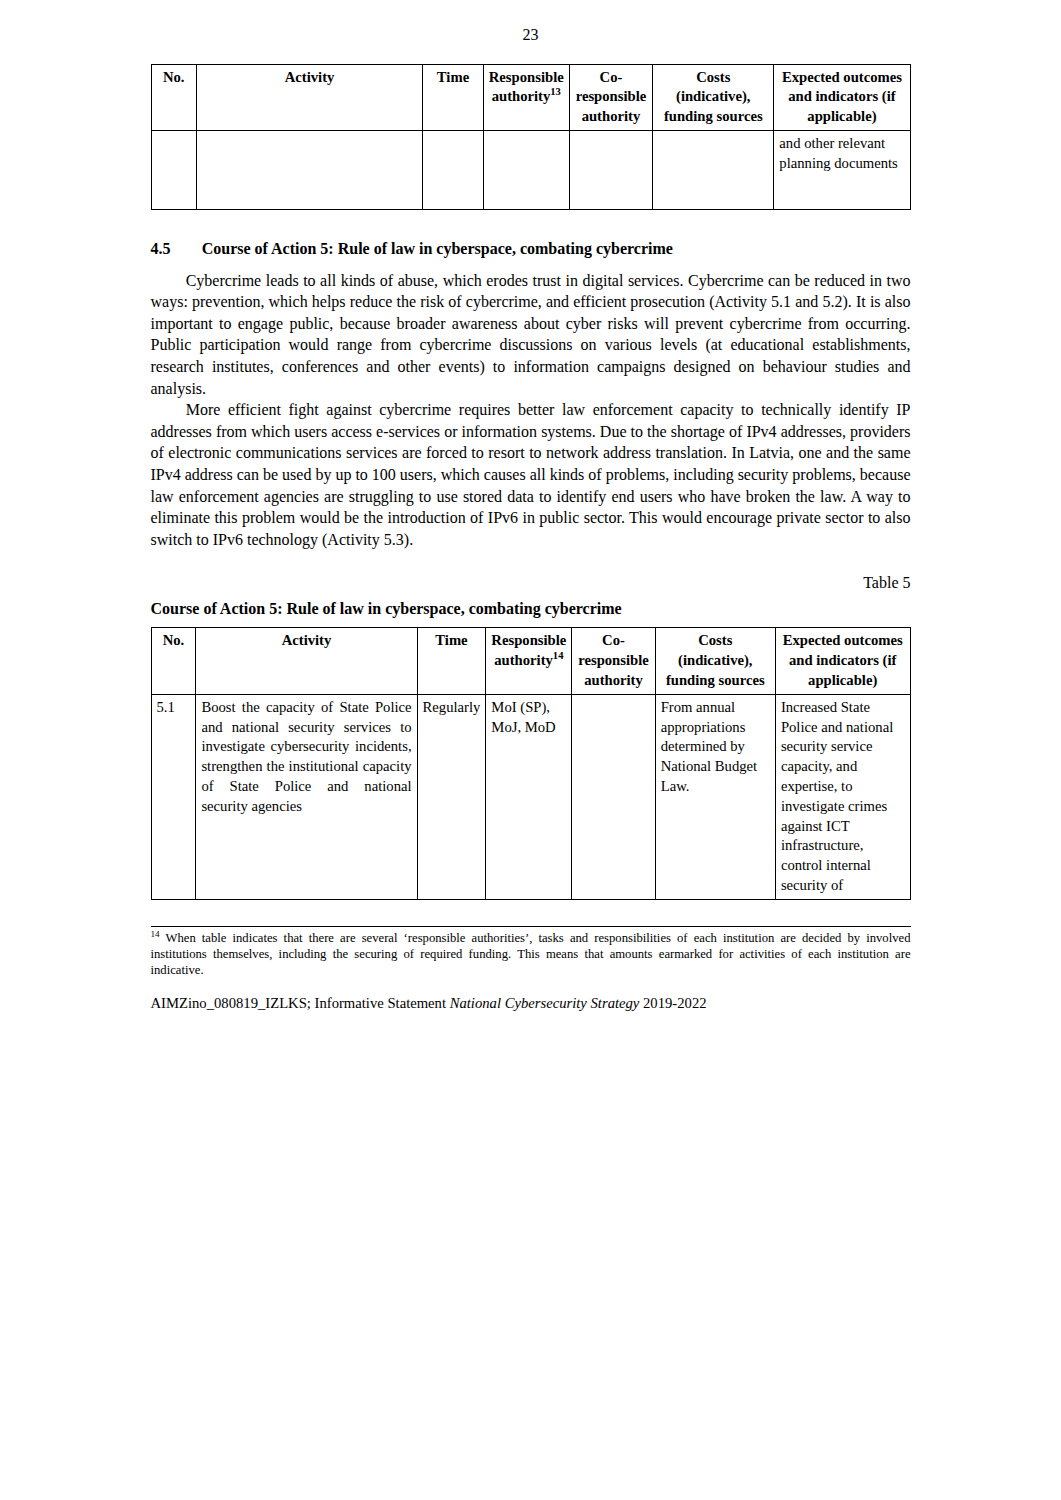23
| No. | Activity | Time | Responsible authority 13 | Co-responsible authority | Costs (indicative), funding sources | Expected outcomes and indicators (if applicable) |
| --- | --- | --- | --- | --- | --- | --- |
| | | | | | | and other relevant planning documents |
4.5 Course of Action 5: Rule of law in cyberspace, combating cybercrime
Cybercrime leads to all kinds of abuse, which erodes trust in digital services. Cybercrime can be reduced in two ways: prevention, which helps reduce the risk of cybercrime, and efficient prosecution (Activity 5.1 and 5.2). It is also important to engage public, because broader awareness about cyber risks will prevent cybercrime from occurring. Public participation would range from cybercrime discussions on various levels (at educational establishments, research institutes, conferences and other events) to information campaigns designed on behaviour studies and analysis.
More efficient fight against cybercrime requires better law enforcement capacity to technically identify IP addresses from which users access e-services or information systems. Due to the shortage of IPv4 addresses, providers of electronic communications services are forced to resort to network address translation. In Latvia, one and the same IPv4 address can be used by up to 100 users, which causes all kinds of problems, including security problems, because law enforcement agencies are struggling to use stored data to identify end users who have broken the law. A way to eliminate this problem would be the introduction of IPv6 in public sector. This would encourage private sector to also switch to IPv6 technology (Activity 5.3).
Table 5
Course of Action 5: Rule of law in cyberspace, combating cybercrime
| No. | Activity | Time | Responsible authority 14 | Co-responsible authority | Costs (indicative), funding sources | Expected outcomes and indicators (if applicable) |
| --- | --- | --- | --- | --- | --- | --- |
| 5.1 | Boost the capacity of State Police and national security services to investigate cybersecurity incidents, strengthen the institutional capacity of State Police and national security agencies | Regularly | MoI (SP), MoJ, MoD | | From annual appropriations determined by National Budget Law. | Increased State Police and national security service capacity, and expertise, to investigate crimes against ICT infrastructure, control internal security of |
14 When table indicates that there are several ‘responsible authorities’, tasks and responsibilities of each institution are decided by involved institutions themselves, including the securing of required funding. This means that amounts earmarked for activities of each institution are indicative.
AIMZino_080819_IZLKS; Informative Statement National Cybersecurity Strategy 2019-2022